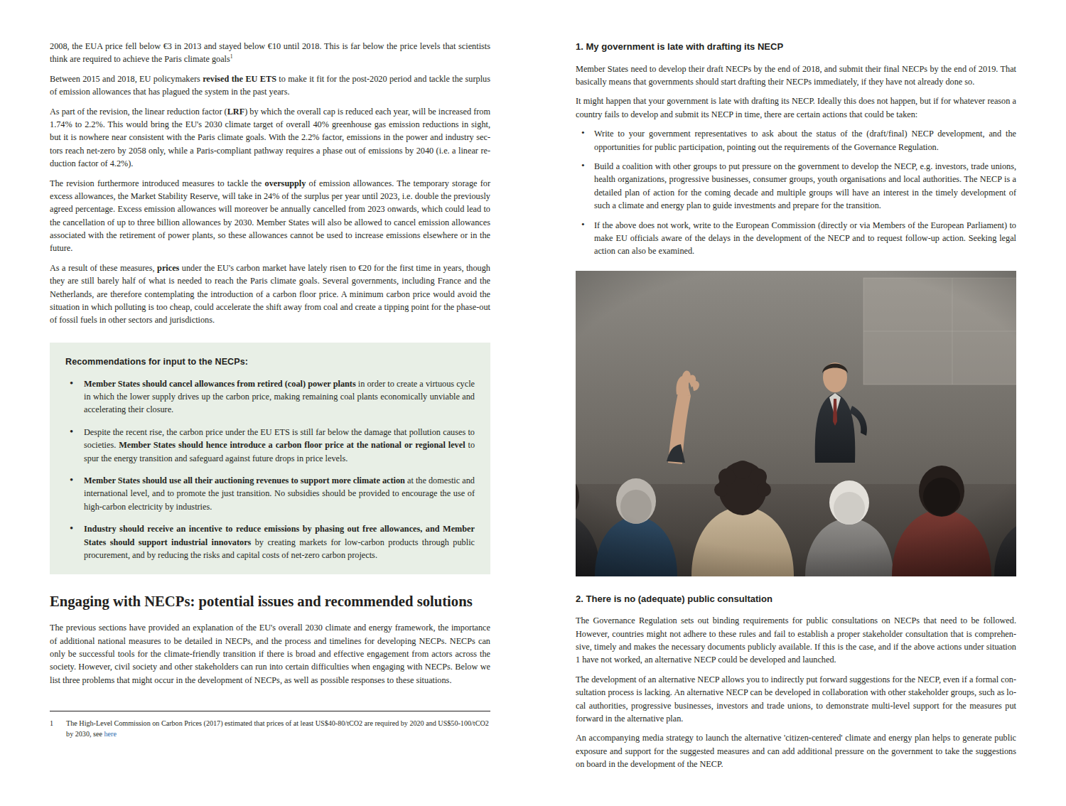2008, the EUA price fell below €3 in 2013 and stayed below €10 until 2018. This is far below the price levels that scientists think are required to achieve the Paris climate goals1
Between 2015 and 2018, EU policymakers revised the EU ETS to make it fit for the post-2020 period and tackle the surplus of emission allowances that has plagued the system in the past years.
As part of the revision, the linear reduction factor (LRF) by which the overall cap is reduced each year, will be increased from 1.74% to 2.2%. This would bring the EU's 2030 climate target of overall 40% greenhouse gas emission reductions in sight, but it is nowhere near consistent with the Paris climate goals. With the 2.2% factor, emissions in the power and industry sectors reach net-zero by 2058 only, while a Paris-compliant pathway requires a phase out of emissions by 2040 (i.e. a linear reduction factor of 4.2%).
The revision furthermore introduced measures to tackle the oversupply of emission allowances. The temporary storage for excess allowances, the Market Stability Reserve, will take in 24% of the surplus per year until 2023, i.e. double the previously agreed percentage. Excess emission allowances will moreover be annually cancelled from 2023 onwards, which could lead to the cancellation of up to three billion allowances by 2030. Member States will also be allowed to cancel emission allowances associated with the retirement of power plants, so these allowances cannot be used to increase emissions elsewhere or in the future.
As a result of these measures, prices under the EU's carbon market have lately risen to €20 for the first time in years, though they are still barely half of what is needed to reach the Paris climate goals. Several governments, including France and the Netherlands, are therefore contemplating the introduction of a carbon floor price. A minimum carbon price would avoid the situation in which polluting is too cheap, could accelerate the shift away from coal and create a tipping point for the phase-out of fossil fuels in other sectors and jurisdictions.
Recommendations for input to the NECPs:
Member States should cancel allowances from retired (coal) power plants in order to create a virtuous cycle in which the lower supply drives up the carbon price, making remaining coal plants economically unviable and accelerating their closure.
Despite the recent rise, the carbon price under the EU ETS is still far below the damage that pollution causes to societies. Member States should hence introduce a carbon floor price at the national or regional level to spur the energy transition and safeguard against future drops in price levels.
Member States should use all their auctioning revenues to support more climate action at the domestic and international level, and to promote the just transition. No subsidies should be provided to encourage the use of high-carbon electricity by industries.
Industry should receive an incentive to reduce emissions by phasing out free allowances, and Member States should support industrial innovators by creating markets for low-carbon products through public procurement, and by reducing the risks and capital costs of net-zero carbon projects.
Engaging with NECPs: potential issues and recommended solutions
The previous sections have provided an explanation of the EU's overall 2030 climate and energy framework, the importance of additional national measures to be detailed in NECPs, and the process and timelines for developing NECPs. NECPs can only be successful tools for the climate-friendly transition if there is broad and effective engagement from actors across the society. However, civil society and other stakeholders can run into certain difficulties when engaging with NECPs. Below we list three problems that might occur in the development of NECPs, as well as possible responses to these situations.
1
The High-Level Commission on Carbon Prices (2017) estimated that prices of at least US$40-80/tCO2 are required by 2020 and US$50-100/tCO2 by 2030, see here
1. My government is late with drafting its NECP
Member States need to develop their draft NECPs by the end of 2018, and submit their final NECPs by the end of 2019. That basically means that governments should start drafting their NECPs immediately, if they have not already done so.
It might happen that your government is late with drafting its NECP. Ideally this does not happen, but if for whatever reason a country fails to develop and submit its NECP in time, there are certain actions that could be taken:
Write to your government representatives to ask about the status of the (draft/final) NECP development, and the opportunities for public participation, pointing out the requirements of the Governance Regulation.
Build a coalition with other groups to put pressure on the government to develop the NECP, e.g. investors, trade unions, health organizations, progressive businesses, consumer groups, youth organisations and local authorities. The NECP is a detailed plan of action for the coming decade and multiple groups will have an interest in the timely development of such a climate and energy plan to guide investments and prepare for the transition.
If the above does not work, write to the European Commission (directly or via Members of the European Parliament) to make EU officials aware of the delays in the development of the NECP and to request follow-up action. Seeking legal action can also be examined.
2. There is no (adequate) public consultation
The Governance Regulation sets out binding requirements for public consultations on NECPs that need to be followed. However, countries might not adhere to these rules and fail to establish a proper stakeholder consultation that is comprehensive, timely and makes the necessary documents publicly available. If this is the case, and if the above actions under situation 1 have not worked, an alternative NECP could be developed and launched.
The development of an alternative NECP allows you to indirectly put forward suggestions for the NECP, even if a formal consultation process is lacking. An alternative NECP can be developed in collaboration with other stakeholder groups, such as local authorities, progressive businesses, investors and trade unions, to demonstrate multi-level support for the measures put forward in the alternative plan.
An accompanying media strategy to launch the alternative 'citizen-centered' climate and energy plan helps to generate public exposure and support for the suggested measures and can add additional pressure on the government to take the suggestions on board in the development of the NECP.